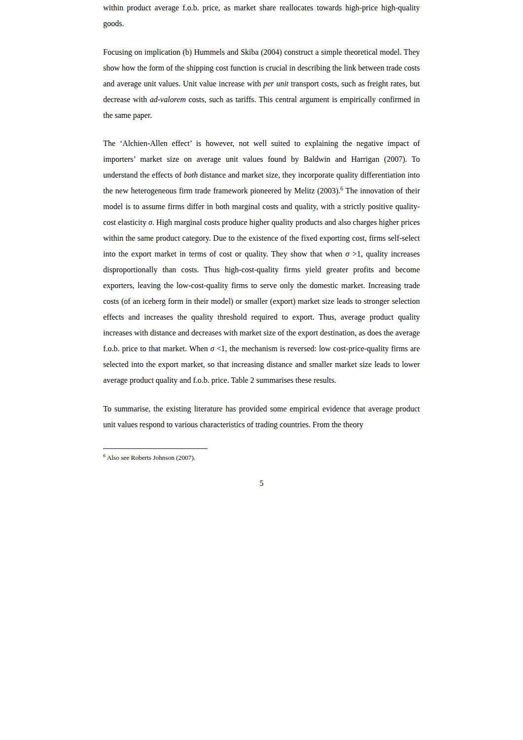within product average f.o.b. price, as market share reallocates towards high-price high-quality goods.
Focusing on implication (b) Hummels and Skiba (2004) construct a simple theoretical model. They show how the form of the shipping cost function is crucial in describing the link between trade costs and average unit values. Unit value increase with per unit transport costs, such as freight rates, but decrease with ad-valorem costs, such as tariffs. This central argument is empirically confirmed in the same paper.
The ‘Alchien-Allen effect’ is however, not well suited to explaining the negative impact of importers’ market size on average unit values found by Baldwin and Harrigan (2007). To understand the effects of both distance and market size, they incorporate quality differentiation into the new heterogeneous firm trade framework pioneered by Melitz (2003).6 The innovation of their model is to assume firms differ in both marginal costs and quality, with a strictly positive quality-cost elasticity σ. High marginal costs produce higher quality products and also charges higher prices within the same product category. Due to the existence of the fixed exporting cost, firms self-select into the export market in terms of cost or quality. They show that when σ >1, quality increases disproportionally than costs. Thus high-cost-quality firms yield greater profits and become exporters, leaving the low-cost-quality firms to serve only the domestic market. Increasing trade costs (of an iceberg form in their model) or smaller (export) market size leads to stronger selection effects and increases the quality threshold required to export. Thus, average product quality increases with distance and decreases with market size of the export destination, as does the average f.o.b. price to that market. When σ <1, the mechanism is reversed: low cost-price-quality firms are selected into the export market, so that increasing distance and smaller market size leads to lower average product quality and f.o.b. price. Table 2 summarises these results.
To summarise, the existing literature has provided some empirical evidence that average product unit values respond to various characteristics of trading countries. From the theory
6 Also see Roberts Johnson (2007).
5